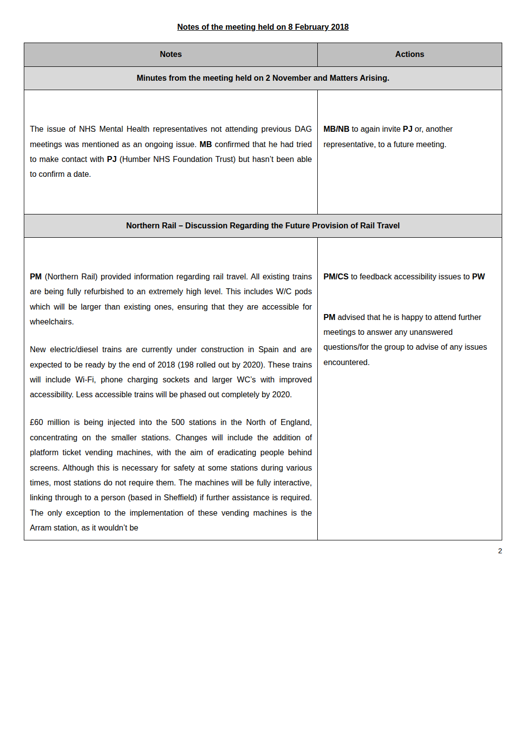Notes of the meeting held on 8 February 2018
| Notes | Actions |
| --- | --- |
| Minutes from the meeting held on 2 November and Matters Arising. |
| The issue of NHS Mental Health representatives not attending previous DAG meetings was mentioned as an ongoing issue. MB confirmed that he had tried to make contact with PJ (Humber NHS Foundation Trust) but hasn’t been able to confirm a date. | MB/NB to again invite PJ or, another representative, to a future meeting. |
| Northern Rail – Discussion Regarding the Future Provision of Rail Travel |
| PM (Northern Rail) provided information regarding rail travel. All existing trains are being fully refurbished to an extremely high level. This includes W/C pods which will be larger than existing ones, ensuring that they are accessible for wheelchairs. New electric/diesel trains are currently under construction in Spain and are expected to be ready by the end of 2018 (198 rolled out by 2020). These trains will include Wi-Fi, phone charging sockets and larger WC’s with improved accessibility. Less accessible trains will be phased out completely by 2020. £60 million is being injected into the 500 stations in the North of England, concentrating on the smaller stations. Changes will include the addition of platform ticket vending machines, with the aim of eradicating people behind screens. Although this is necessary for safety at some stations during various times, most stations do not require them. The machines will be fully interactive, linking through to a person (based in Sheffield) if further assistance is required. The only exception to the implementation of these vending machines is the Arram station, as it wouldn’t be | PM/CS to feedback accessibility issues to PW PM advised that he is happy to attend further meetings to answer any unanswered questions/for the group to advise of any issues encountered. |
2